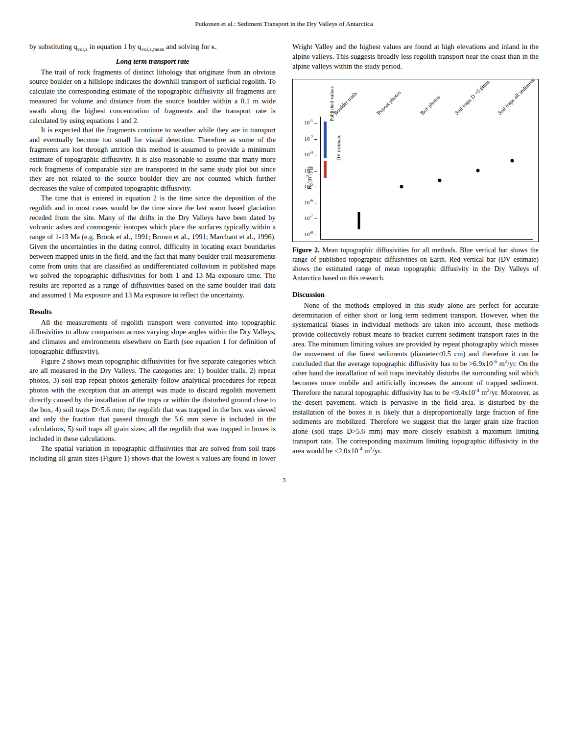Putkonen et al.: Sediment Transport in the Dry Valleys of Antarctica
by substituting qvol,x in equation 1 by qvol,x,mean and solving for κ.
Long term transport rate
The trail of rock fragments of distinct lithology that originate from an obvious source boulder on a hillslope indicates the downhill transport of surficial regolith. To calculate the corresponding estimate of the topographic diffusivity all fragments are measured for volume and distance from the source boulder within a 0.1 m wide swath along the highest concentration of fragments and the transport rate is calculated by using equations 1 and 2.
It is expected that the fragments continue to weather while they are in transport and eventually become too small for visual detection. Therefore as some of the fragments are lost through attrition this method is assumed to provide a minimum estimate of topographic diffusivity. It is also reasonable to assume that many more rock fragments of comparable size are transported in the same study plot but since they are not related to the source boulder they are not counted which further decreases the value of computed topographic diffusivity.
The time that is entered in equation 2 is the time since the deposition of the regolith and in most cases would be the time since the last warm based glaciation receded from the site. Many of the drifts in the Dry Valleys have been dated by volcanic ashes and cosmogenic isotopes which place the surfaces typically within a range of 1-13 Ma (e.g. Brook et al., 1991; Brown et al., 1991; Marchant et al., 1996). Given the uncertainties in the dating control, difficulty in locating exact boundaries between mapped units in the field, and the fact that many boulder trail measurements come from units that are classified as undifferentiated colluvium in published maps we solved the topographic diffusivities for both 1 and 13 Ma exposure time. The results are reported as a range of diffusivities based on the same boulder trail data and assumed 1 Ma exposure and 13 Ma exposure to reflect the uncertainty.
Results
All the measurements of regolith transport were converted into topographic diffusivities to allow comparison across varying slope angles within the Dry Valleys, and climates and environments elsewhere on Earth (see equation 1 for definition of topographic diffusivity).
Figure 2 shows mean topographic diffusivities for five separate categories which are all measured in the Dry Valleys. The categories are: 1) boulder trails, 2) repeat photos, 3) soil trap repeat photos generally follow analytical procedures for repeat photos with the exception that an attempt was made to discard regolith movement directly caused by the installation of the traps or within the disturbed ground close to the box, 4) soil traps D>5.6 mm; the regolith that was trapped in the box was sieved and only the fraction that passed through the 5.6 mm sieve is included in the calculations, 5) soil traps all grain sizes; all the regolith that was trapped in boxes is included in these calculations.
The spatial variation in topographic diffusivities that are solved from soil traps including all grain sizes (Figure 1) shows that the lowest κ values are found in lower Wright Valley and the highest values are found at high elevations and inland in the alpine valleys. This suggests broadly less regolith transport near the coast than in the alpine valleys within the study period.
Boulder trails Repeat photos Box photos Soil traps D >5.6mm Soil traps all sediment
K (m2/yr) 10-1 10-2 10-3 10-4 10-5 10-6 10-7 10-8
Published values DV estimate
Figure 2. Mean topographic diffusivities for all methods. Blue vertical bar shows the range of published topographic diffusivities on Earth. Red vertical bar (DV estimate) shows the estimated range of mean topographic diffusivity in the Dry Valleys of Antarctica based on this research.
Discussion
None of the methods employed in this study alone are perfect for accurate determination of either short or long term sediment transport. However, when the systematical biases in individual methods are taken into account, these methods provide collectively robust means to bracket current sediment transport rates in the area. The minimum limiting values are provided by repeat photography which misses the movement of the finest sediments (diameter<0.5 cm) and therefore it can be concluded that the average topographic diffusivity has to be >6.9x10-6 m2/yr. On the other hand the installation of soil traps inevitably disturbs the surrounding soil which becomes more mobile and artificially increases the amount of trapped sediment. Therefore the natural topographic diffusivity has to be <9.4x10-4 m2/yr. Moreover, as the desert pavement, which is pervasive in the field area, is disturbed by the installation of the boxes it is likely that a disproportionally large fraction of fine sediments are mobilized. Therefore we suggest that the larger grain size fraction alone (soil traps D>5.6 mm) may more closely establish a maximum limiting transport rate. The corresponding maximum limiting topographic diffusivity in the area would be <2.0x10-4 m2/yr.
3